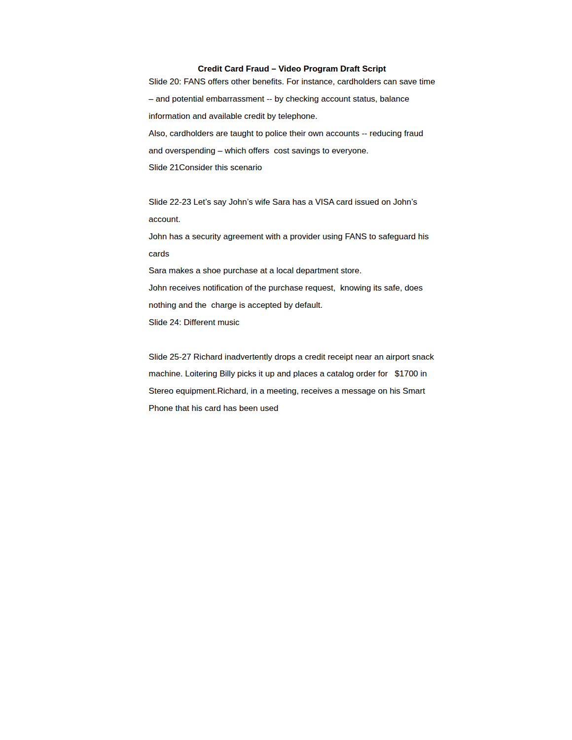Credit Card Fraud – Video Program Draft Script
Slide 20: FANS offers other benefits. For instance, cardholders can save time – and potential embarrassment -- by checking account status, balance information and available credit by telephone.
Also, cardholders are taught to police their own accounts -- reducing fraud and overspending – which offers cost savings to everyone.
Slide 21Consider this scenario
Slide 22-23 Let’s say John’s wife Sara has a VISA card issued on John’s account.
John has a security agreement with a provider using FANS to safeguard his cards
Sara makes a shoe purchase at a local department store.
John receives notification of the purchase request, knowing its safe, does nothing and the charge is accepted by default.
Slide 24: Different music
Slide 25-27 Richard inadvertently drops a credit receipt near an airport snack machine. Loitering Billy picks it up and places a catalog order for $1700 in Stereo equipment.Richard, in a meeting, receives a message on his Smart Phone that his card has been used